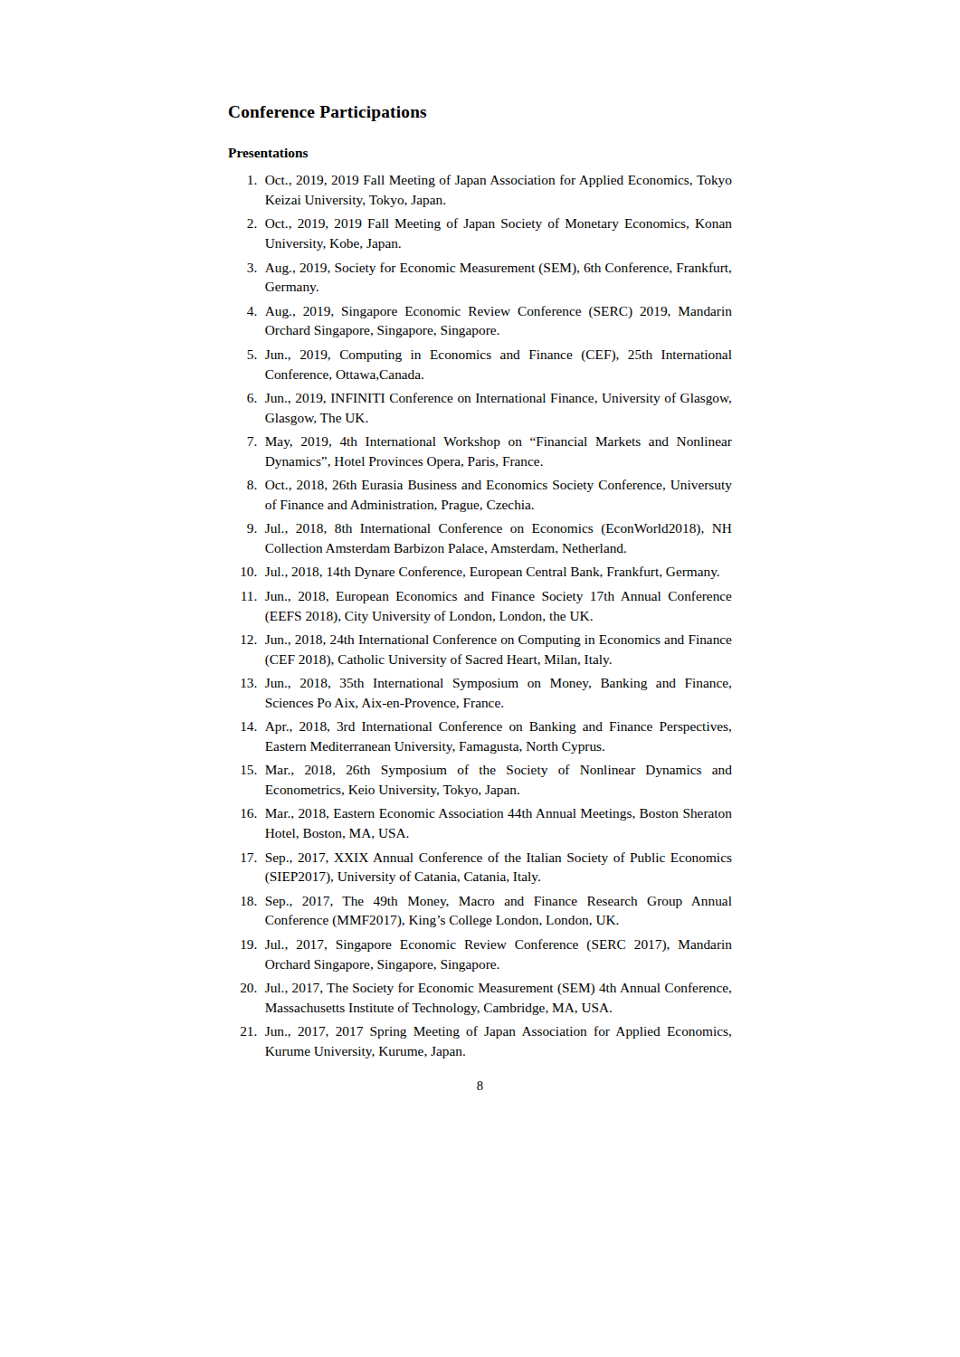Conference Participations
Presentations
Oct., 2019, 2019 Fall Meeting of Japan Association for Applied Economics, Tokyo Keizai University, Tokyo, Japan.
Oct., 2019, 2019 Fall Meeting of Japan Society of Monetary Economics, Konan University, Kobe, Japan.
Aug., 2019, Society for Economic Measurement (SEM), 6th Conference, Frankfurt, Germany.
Aug., 2019, Singapore Economic Review Conference (SERC) 2019, Mandarin Orchard Singapore, Singapore, Singapore.
Jun., 2019, Computing in Economics and Finance (CEF), 25th International Conference, Ottawa,Canada.
Jun., 2019, INFINITI Conference on International Finance, University of Glasgow, Glasgow, The UK.
May, 2019, 4th International Workshop on “Financial Markets and Nonlinear Dynamics”, Hotel Provinces Opera, Paris, France.
Oct., 2018, 26th Eurasia Business and Economics Society Conference, Universuty of Finance and Administration, Prague, Czechia.
Jul., 2018, 8th International Conference on Economics (EconWorld2018), NH Collection Amsterdam Barbizon Palace, Amsterdam, Netherland.
Jul., 2018, 14th Dynare Conference, European Central Bank, Frankfurt, Germany.
Jun., 2018, European Economics and Finance Society 17th Annual Conference (EEFS 2018), City University of London, London, the UK.
Jun., 2018, 24th International Conference on Computing in Economics and Finance (CEF 2018), Catholic University of Sacred Heart, Milan, Italy.
Jun., 2018, 35th International Symposium on Money, Banking and Finance, Sciences Po Aix, Aix-en-Provence, France.
Apr., 2018, 3rd International Conference on Banking and Finance Perspectives, Eastern Mediterranean University, Famagusta, North Cyprus.
Mar., 2018, 26th Symposium of the Society of Nonlinear Dynamics and Econometrics, Keio University, Tokyo, Japan.
Mar., 2018, Eastern Economic Association 44th Annual Meetings, Boston Sheraton Hotel, Boston, MA, USA.
Sep., 2017, XXIX Annual Conference of the Italian Society of Public Economics (SIEP2017), University of Catania, Catania, Italy.
Sep., 2017, The 49th Money, Macro and Finance Research Group Annual Conference (MMF2017), King’s College London, London, UK.
Jul., 2017, Singapore Economic Review Conference (SERC 2017), Mandarin Orchard Singapore, Singapore, Singapore.
Jul., 2017, The Society for Economic Measurement (SEM) 4th Annual Conference, Massachusetts Institute of Technology, Cambridge, MA, USA.
Jun., 2017, 2017 Spring Meeting of Japan Association for Applied Economics, Kurume University, Kurume, Japan.
8